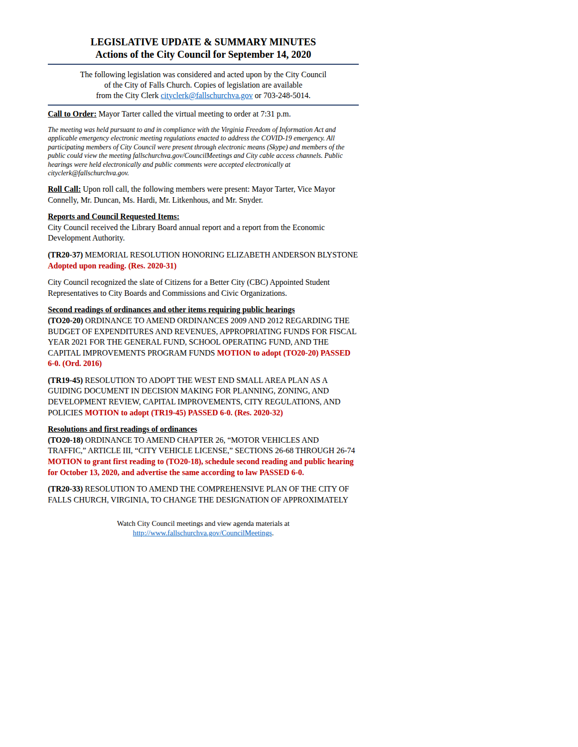LEGISLATIVE UPDATE & SUMMARY MINUTESActions of the City Council for September 14, 2020
The following legislation was considered and acted upon by the City Council
of the City of Falls Church. Copies of legislation are available
from the City Clerk cityclerk@fallschurchva.gov or 703-248-5014.
Call to Order: Mayor Tarter called the virtual meeting to order at 7:31 p.m.
The meeting was held pursuant to and in compliance with the Virginia Freedom of Information Act and applicable emergency electronic meeting regulations enacted to address the COVID-19 emergency. All participating members of City Council were present through electronic means (Skype) and members of the public could view the meeting fallschurchva.gov/CouncilMeetings and City cable access channels. Public hearings were held electronically and public comments were accepted electronically at cityclerk@fallschurchva.gov.
Roll Call: Upon roll call, the following members were present: Mayor Tarter, Vice Mayor Connelly, Mr. Duncan, Ms. Hardi, Mr. Litkenhous, and Mr. Snyder.
Reports and Council Requested Items:
City Council received the Library Board annual report and a report from the Economic Development Authority.
(TR20-37) MEMORIAL RESOLUTION HONORING ELIZABETH ANDERSON BLYSTONE Adopted upon reading. (Res. 2020-31)
City Council recognized the slate of Citizens for a Better City (CBC) Appointed Student Representatives to City Boards and Commissions and Civic Organizations.
Second readings of ordinances and other items requiring public hearings
(TO20-20) ORDINANCE TO AMEND ORDINANCES 2009 AND 2012 REGARDING THE BUDGET OF EXPENDITURES AND REVENUES, APPROPRIATING FUNDS FOR FISCAL YEAR 2021 FOR THE GENERAL FUND, SCHOOL OPERATING FUND, AND THE CAPITAL IMPROVEMENTS PROGRAM FUNDS MOTION to adopt (TO20-20) PASSED 6-0. (Ord. 2016)
(TR19-45) RESOLUTION TO ADOPT THE WEST END SMALL AREA PLAN AS A GUIDING DOCUMENT IN DECISION MAKING FOR PLANNING, ZONING, AND DEVELOPMENT REVIEW, CAPITAL IMPROVEMENTS, CITY REGULATIONS, AND POLICIES MOTION to adopt (TR19-45) PASSED 6-0. (Res. 2020-32)
Resolutions and first readings of ordinances
(TO20-18) ORDINANCE TO AMEND CHAPTER 26, “MOTOR VEHICLES AND TRAFFIC,” ARTICLE III, “CITY VEHICLE LICENSE,” SECTIONS 26-68 THROUGH 26-74 MOTION to grant first reading to (TO20-18), schedule second reading and public hearing for October 13, 2020, and advertise the same according to law PASSED 6-0.
(TR20-33) RESOLUTION TO AMEND THE COMPREHENSIVE PLAN OF THE CITY OF FALLS CHURCH, VIRGINIA, TO CHANGE THE DESIGNATION OF APPROXIMATELY
Watch City Council meetings and view agenda materials at
http://www.fallschurchva.gov/CouncilMeetings.